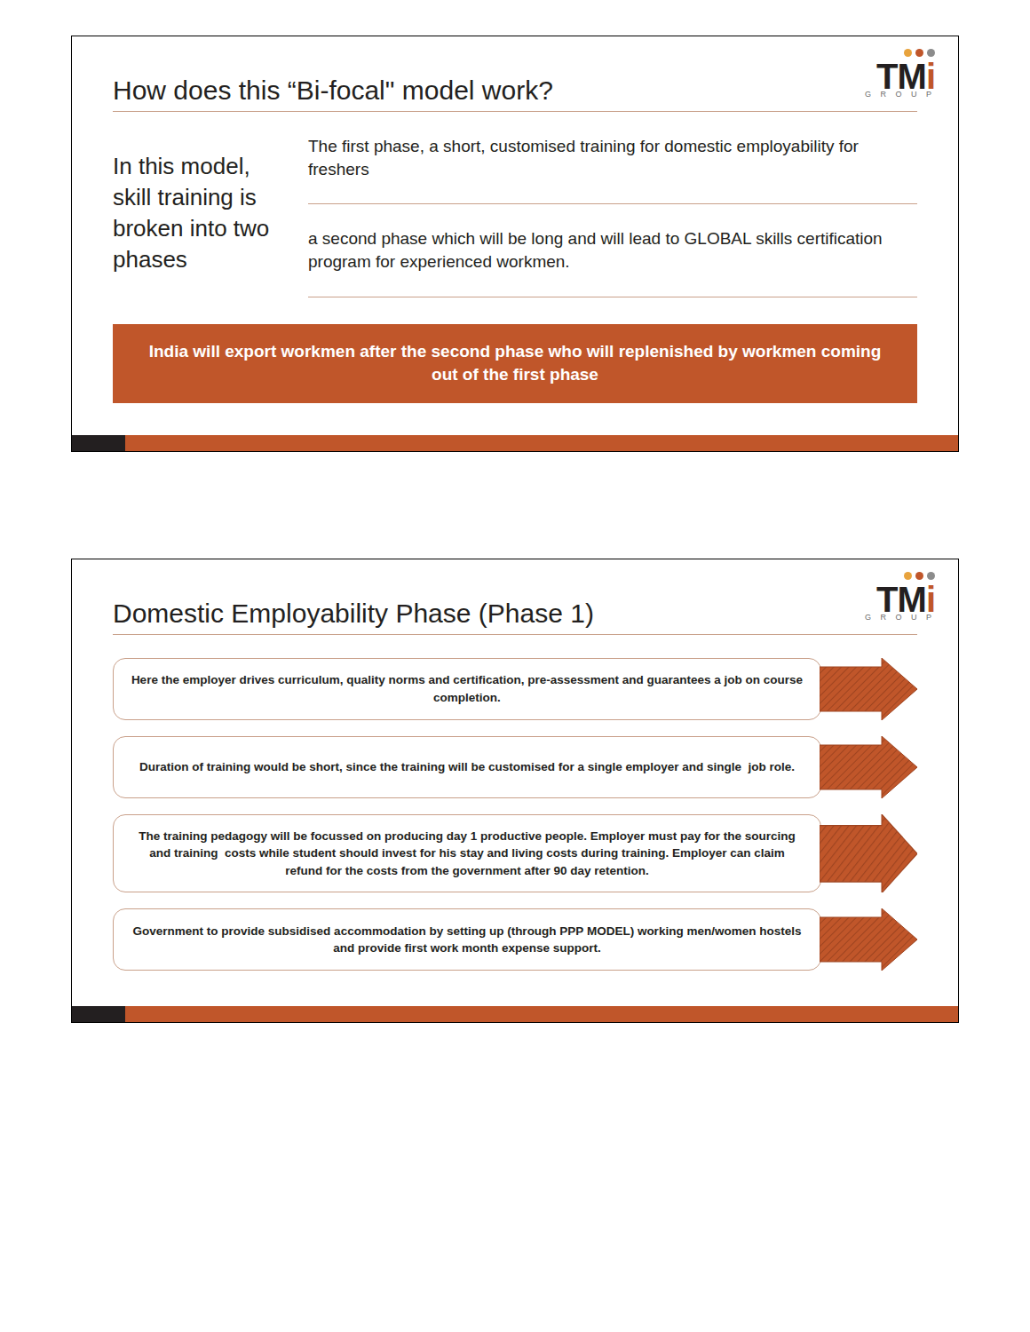TMi
G R O U P
How does this “Bi-focal" model work?
In this model, skill training is broken into two phases
The first phase, a short, customised training for domestic employability for freshers
a second phase which will be long and will lead to GLOBAL skills certification program for experienced workmen.
India will export workmen after the second phase who will replenished by workmen coming out of the first phase
TMi
G R O U P
Domestic Employability Phase (Phase 1)
Here the employer drives curriculum, quality norms and certification, pre-assessment and guarantees a job on course completion.
Duration of training would be short, since the training will be customised for a single employer and single job role.
The training pedagogy will be focussed on producing day 1 productive people. Employer must pay for the sourcing and training costs while student should invest for his stay and living costs during training. Employer can claim refund for the costs from the government after 90 day retention.
Government to provide subsidised accommodation by setting up (through PPP MODEL) working men/women hostels and provide first work month expense support.